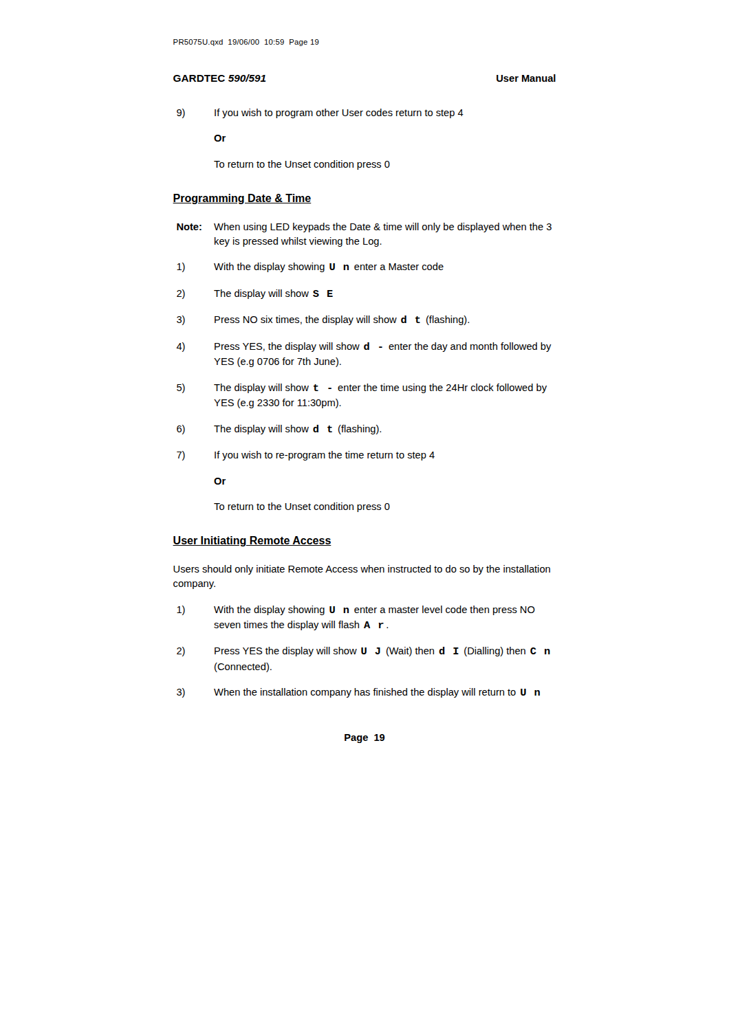PR5075U.qxd 19/06/00 10:59 Page 19
GARDTEC 590/591
User Manual
9)
If you wish to program other User codes return to step 4
Or
To return to the Unset condition press 0
Programming Date & Time
Note:
When using LED keypads the Date & time will only be displayed when the 3 key is pressed whilst viewing the Log.
1)
With the display showing U n enter a Master code
2)
The display will show S E
3)
Press NO six times, the display will show d t (flashing).
4)
Press YES, the display will show d - enter the day and month followed by YES (e.g 0706 for 7th June).
5)
The display will show t - enter the time using the 24Hr clock followed by YES (e.g 2330 for 11:30pm).
6)
The display will show d t (flashing).
7)
If you wish to re-program the time return to step 4
Or
To return to the Unset condition press 0
User Initiating Remote Access
Users should only initiate Remote Access when instructed to do so by the installation company.
1)
With the display showing U n enter a master level code then press NO seven times the display will flash A r.
2)
Press YES the display will show U J (Wait) then d I (Dialling) then C n (Connected).
3)
When the installation company has finished the display will return to U n
Page 19